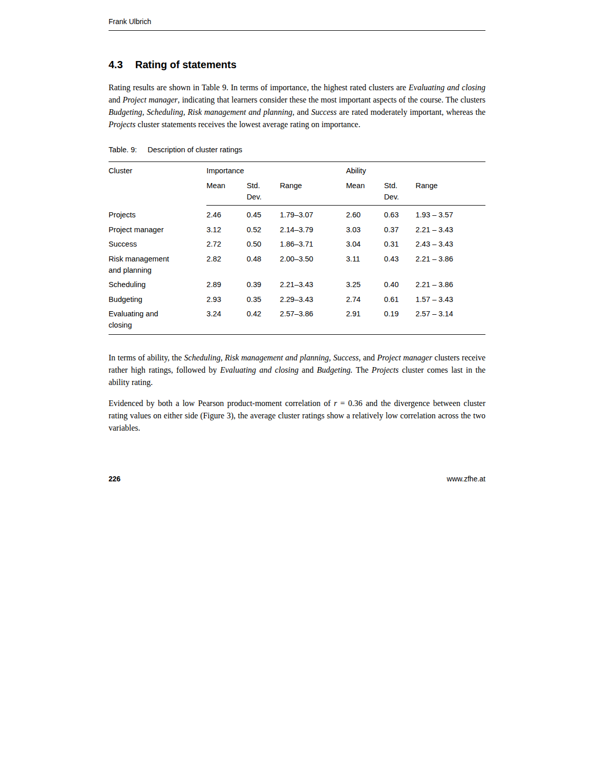Frank Ulbrich
4.3 Rating of statements
Rating results are shown in Table 9. In terms of importance, the highest rated clusters are Evaluating and closing and Project manager, indicating that learners consider these the most important aspects of the course. The clusters Budgeting, Scheduling, Risk management and planning, and Success are rated moderately important, whereas the Projects cluster statements receives the lowest average rating on importance.
Table. 9: Description of cluster ratings
| Cluster | Importance | Ability |
| --- | --- | --- |
| Mean | Std. Dev. | Range | Mean | Std. Dev. | Range |
| Projects | 2.46 | 0.45 | 1.79–3.07 | 2.60 | 0.63 | 1.93 – 3.57 |
| Project manager | 3.12 | 0.52 | 2.14–3.79 | 3.03 | 0.37 | 2.21 – 3.43 |
| Success | 2.72 | 0.50 | 1.86–3.71 | 3.04 | 0.31 | 2.43 – 3.43 |
| Risk management and planning | 2.82 | 0.48 | 2.00–3.50 | 3.11 | 0.43 | 2.21 – 3.86 |
| Scheduling | 2.89 | 0.39 | 2.21–3.43 | 3.25 | 0.40 | 2.21 – 3.86 |
| Budgeting | 2.93 | 0.35 | 2.29–3.43 | 2.74 | 0.61 | 1.57 – 3.43 |
| Evaluating and closing | 3.24 | 0.42 | 2.57–3.86 | 2.91 | 0.19 | 2.57 – 3.14 |
In terms of ability, the Scheduling, Risk management and planning, Success, and Project manager clusters receive rather high ratings, followed by Evaluating and closing and Budgeting. The Projects cluster comes last in the ability rating.
Evidenced by both a low Pearson product-moment correlation of r = 0.36 and the divergence between cluster rating values on either side (Figure 3), the average cluster ratings show a relatively low correlation across the two variables.
226 www.zfhe.at